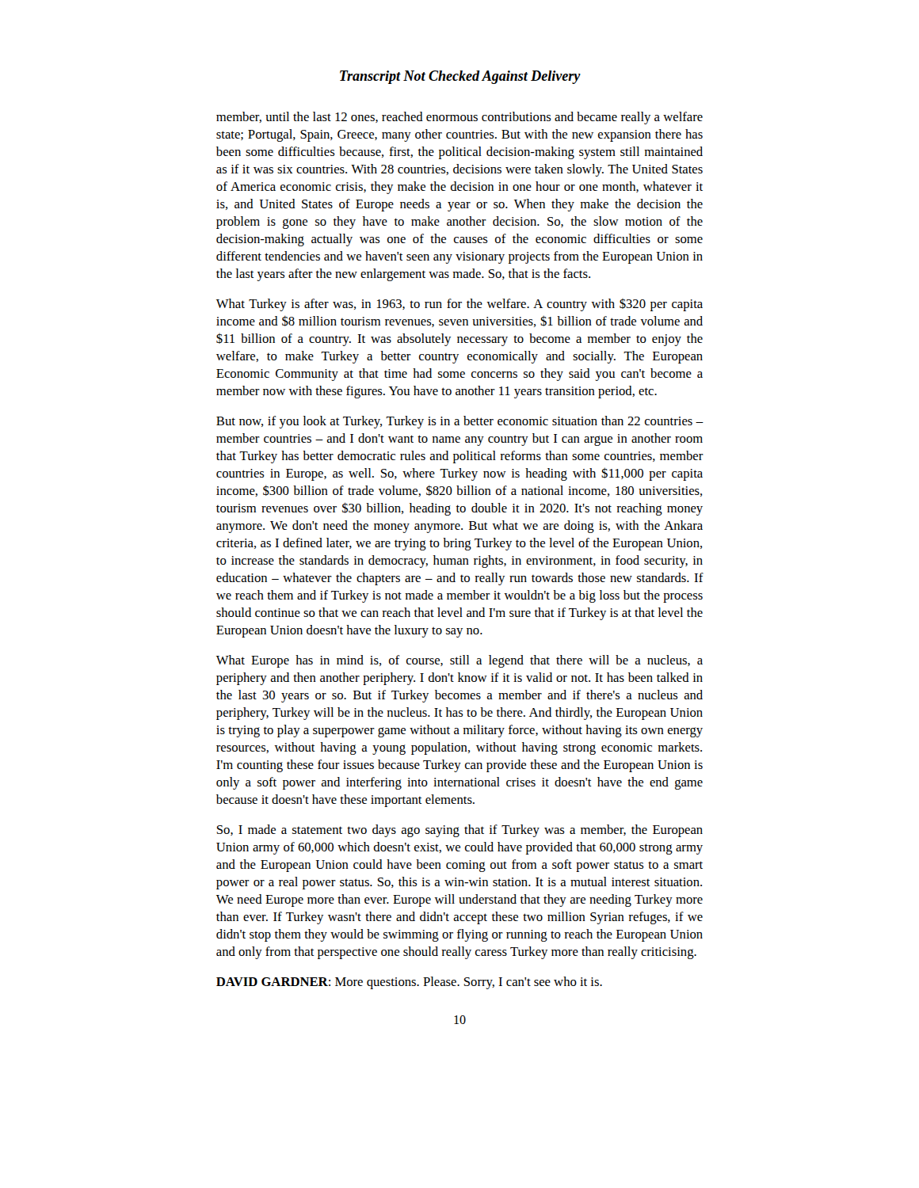Transcript Not Checked Against Delivery
member, until the last 12 ones, reached enormous contributions and became really a welfare state; Portugal, Spain, Greece, many other countries. But with the new expansion there has been some difficulties because, first, the political decision-making system still maintained as if it was six countries. With 28 countries, decisions were taken slowly. The United States of America economic crisis, they make the decision in one hour or one month, whatever it is, and United States of Europe needs a year or so. When they make the decision the problem is gone so they have to make another decision. So, the slow motion of the decision-making actually was one of the causes of the economic difficulties or some different tendencies and we haven't seen any visionary projects from the European Union in the last years after the new enlargement was made. So, that is the facts.
What Turkey is after was, in 1963, to run for the welfare. A country with $320 per capita income and $8 million tourism revenues, seven universities, $1 billion of trade volume and $11 billion of a country. It was absolutely necessary to become a member to enjoy the welfare, to make Turkey a better country economically and socially. The European Economic Community at that time had some concerns so they said you can't become a member now with these figures. You have to another 11 years transition period, etc.
But now, if you look at Turkey, Turkey is in a better economic situation than 22 countries – member countries – and I don't want to name any country but I can argue in another room that Turkey has better democratic rules and political reforms than some countries, member countries in Europe, as well. So, where Turkey now is heading with $11,000 per capita income, $300 billion of trade volume, $820 billion of a national income, 180 universities, tourism revenues over $30 billion, heading to double it in 2020. It's not reaching money anymore. We don't need the money anymore. But what we are doing is, with the Ankara criteria, as I defined later, we are trying to bring Turkey to the level of the European Union, to increase the standards in democracy, human rights, in environment, in food security, in education – whatever the chapters are – and to really run towards those new standards. If we reach them and if Turkey is not made a member it wouldn't be a big loss but the process should continue so that we can reach that level and I'm sure that if Turkey is at that level the European Union doesn't have the luxury to say no.
What Europe has in mind is, of course, still a legend that there will be a nucleus, a periphery and then another periphery. I don't know if it is valid or not. It has been talked in the last 30 years or so. But if Turkey becomes a member and if there's a nucleus and periphery, Turkey will be in the nucleus. It has to be there. And thirdly, the European Union is trying to play a superpower game without a military force, without having its own energy resources, without having a young population, without having strong economic markets. I'm counting these four issues because Turkey can provide these and the European Union is only a soft power and interfering into international crises it doesn't have the end game because it doesn't have these important elements.
So, I made a statement two days ago saying that if Turkey was a member, the European Union army of 60,000 which doesn't exist, we could have provided that 60,000 strong army and the European Union could have been coming out from a soft power status to a smart power or a real power status. So, this is a win-win station. It is a mutual interest situation. We need Europe more than ever. Europe will understand that they are needing Turkey more than ever. If Turkey wasn't there and didn't accept these two million Syrian refuges, if we didn't stop them they would be swimming or flying or running to reach the European Union and only from that perspective one should really caress Turkey more than really criticising.
DAVID GARDNER: More questions. Please. Sorry, I can't see who it is.
10